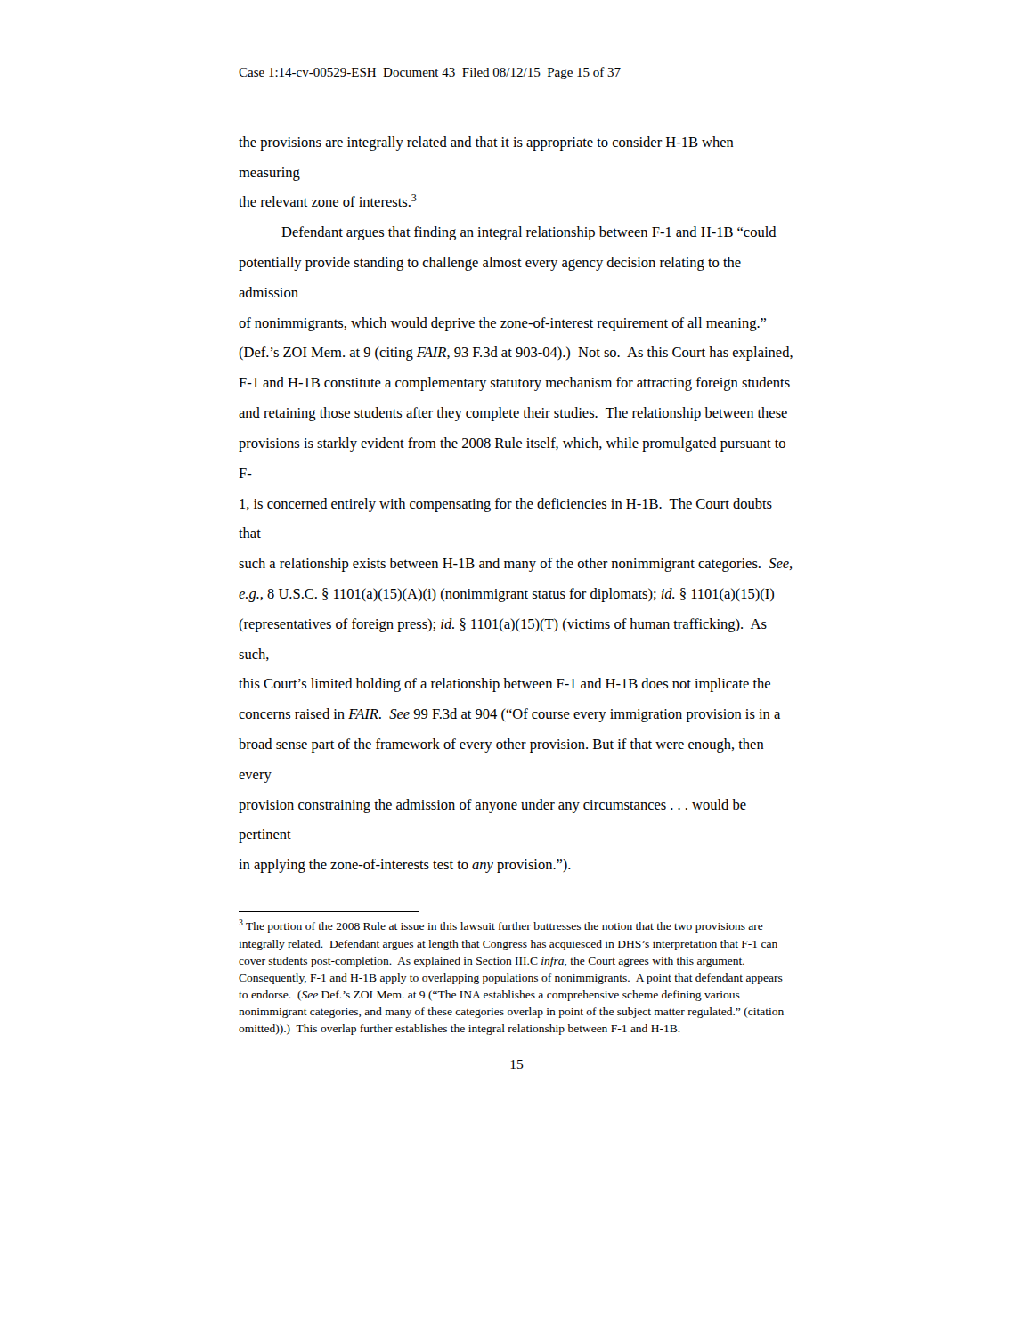Case 1:14-cv-00529-ESH Document 43 Filed 08/12/15 Page 15 of 37
the provisions are integrally related and that it is appropriate to consider H-1B when measuring
the relevant zone of interests.3
Defendant argues that finding an integral relationship between F-1 and H-1B “could
potentially provide standing to challenge almost every agency decision relating to the admission
of nonimmigrants, which would deprive the zone-of-interest requirement of all meaning.”
(Def.’s ZOI Mem. at 9 (citing FAIR, 93 F.3d at 903-04).) Not so. As this Court has explained,
F-1 and H-1B constitute a complementary statutory mechanism for attracting foreign students
and retaining those students after they complete their studies. The relationship between these
provisions is starkly evident from the 2008 Rule itself, which, while promulgated pursuant to F-
1, is concerned entirely with compensating for the deficiencies in H-1B. The Court doubts that
such a relationship exists between H-1B and many of the other nonimmigrant categories. See,
e.g., 8 U.S.C. § 1101(a)(15)(A)(i) (nonimmigrant status for diplomats); id. § 1101(a)(15)(I)
(representatives of foreign press); id. § 1101(a)(15)(T) (victims of human trafficking). As such,
this Court’s limited holding of a relationship between F-1 and H-1B does not implicate the
concerns raised in FAIR. See 99 F.3d at 904 (“Of course every immigration provision is in a
broad sense part of the framework of every other provision. But if that were enough, then every
provision constraining the admission of anyone under any circumstances . . . would be pertinent
in applying the zone-of-interests test to any provision.”).
3 The portion of the 2008 Rule at issue in this lawsuit further buttresses the notion that the two provisions are integrally related. Defendant argues at length that Congress has acquiesced in DHS’s interpretation that F-1 can cover students post-completion. As explained in Section III.C infra, the Court agrees with this argument. Consequently, F-1 and H-1B apply to overlapping populations of nonimmigrants. A point that defendant appears to endorse. (See Def.’s ZOI Mem. at 9 (“The INA establishes a comprehensive scheme defining various nonimmigrant categories, and many of these categories overlap in point of the subject matter regulated.” (citation omitted)).) This overlap further establishes the integral relationship between F-1 and H-1B.
15